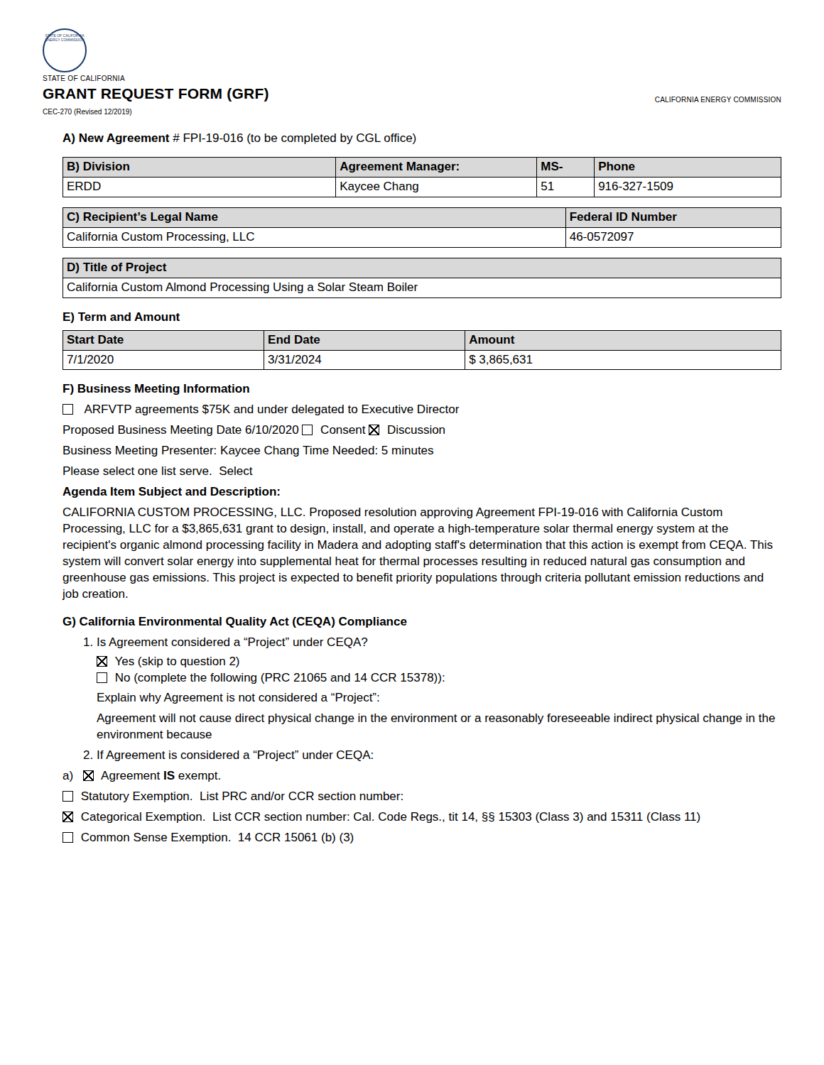STATE OF CALIFORNIA
ENERGY COMMISSION
STATE OF CALIFORNIA
GRANT REQUEST FORM (GRF)
CEC-270 (Revised 12/2019)
CALIFORNIA ENERGY COMMISSION
A) New Agreement # FPI-19-016 (to be completed by CGL office)
| B) Division | Agreement Manager: | MS- | Phone |
| ERDD | Kaycee Chang | 51 | 916-327-1509 |
| C) Recipient’s Legal Name | Federal ID Number |
| California Custom Processing, LLC | 46-0572097 |
| D) Title of Project |
| California Custom Almond Processing Using a Solar Steam Boiler |
E) Term and Amount
| Start Date | End Date | Amount |
| 7/1/2020 | 3/31/2024 | $ 3,865,631 |
F) Business Meeting Information
ARFVTP agreements $75K and under delegated to Executive Director
Proposed Business Meeting Date 6/10/2020 Consent Discussion
Business Meeting Presenter: Kaycee Chang Time Needed: 5 minutes
Please select one list serve. Select
Agenda Item Subject and Description:
CALIFORNIA CUSTOM PROCESSING, LLC. Proposed resolution approving Agreement FPI-19-016 with California Custom Processing, LLC for a $3,865,631 grant to design, install, and operate a high-temperature solar thermal energy system at the recipient's organic almond processing facility in Madera and adopting staff's determination that this action is exempt from CEQA. This system will convert solar energy into supplemental heat for thermal processes resulting in reduced natural gas consumption and greenhouse gas emissions. This project is expected to benefit priority populations through criteria pollutant emission reductions and job creation.
G) California Environmental Quality Act (CEQA) Compliance
Is Agreement considered a “Project” under CEQA?
Yes (skip to question 2)
No (complete the following (PRC 21065 and 14 CCR 15378)):
Explain why Agreement is not considered a “Project”:
Agreement will not cause direct physical change in the environment or a reasonably foreseeable indirect physical change in the environment because
If Agreement is considered a “Project” under CEQA:
a) Agreement IS exempt.
Statutory Exemption. List PRC and/or CCR section number:
Categorical Exemption. List CCR section number: Cal. Code Regs., tit 14, §§ 15303 (Class 3) and 15311 (Class 11)
Common Sense Exemption. 14 CCR 15061 (b) (3)